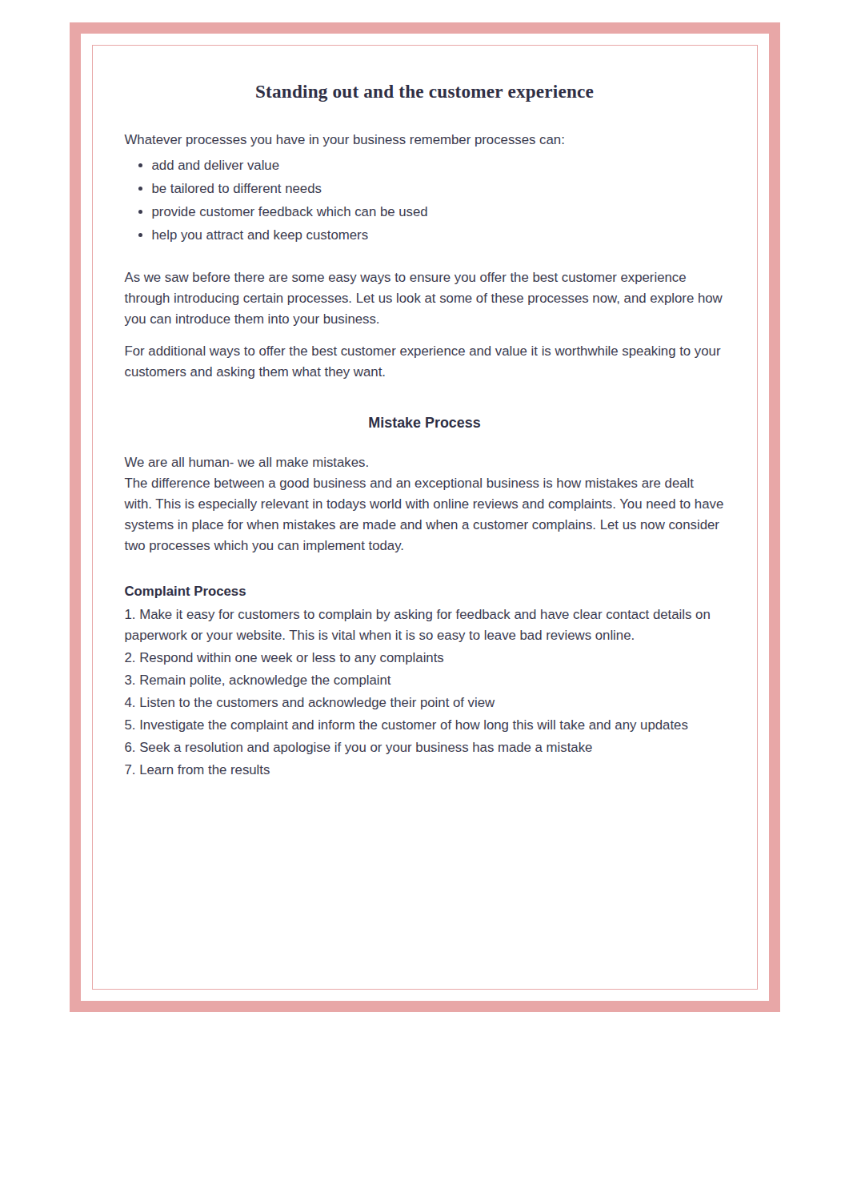Standing out and the customer experience
Whatever processes you have in your business remember processes can:
add and deliver value
be tailored to different needs
provide customer feedback which can be used
help you attract and keep customers
As we saw before there are some easy ways to ensure you offer the best customer experience through introducing certain processes. Let us look at some of these processes now, and explore how you can introduce them into your business.
For additional ways to offer the best customer experience and value it is worthwhile speaking to your customers and asking them what they want.
Mistake Process
We are all human- we all make mistakes.
The difference between a good business and an exceptional business is how mistakes are dealt with. This is especially relevant in todays world with online reviews and complaints. You need to have systems in place for when mistakes are made and when a customer complains. Let us now consider two processes which you can implement today.
Complaint Process
Make it easy for customers to complain by asking for feedback and have clear contact details on paperwork or your website. This is vital when it is so easy to leave bad reviews online.
Respond within one week or less to any complaints
Remain polite, acknowledge the complaint
Listen to the customers and acknowledge their point of view
Investigate the complaint and inform the customer of how long this will take and any updates
Seek a resolution and apologise if you or your business has made a mistake
Learn from the results